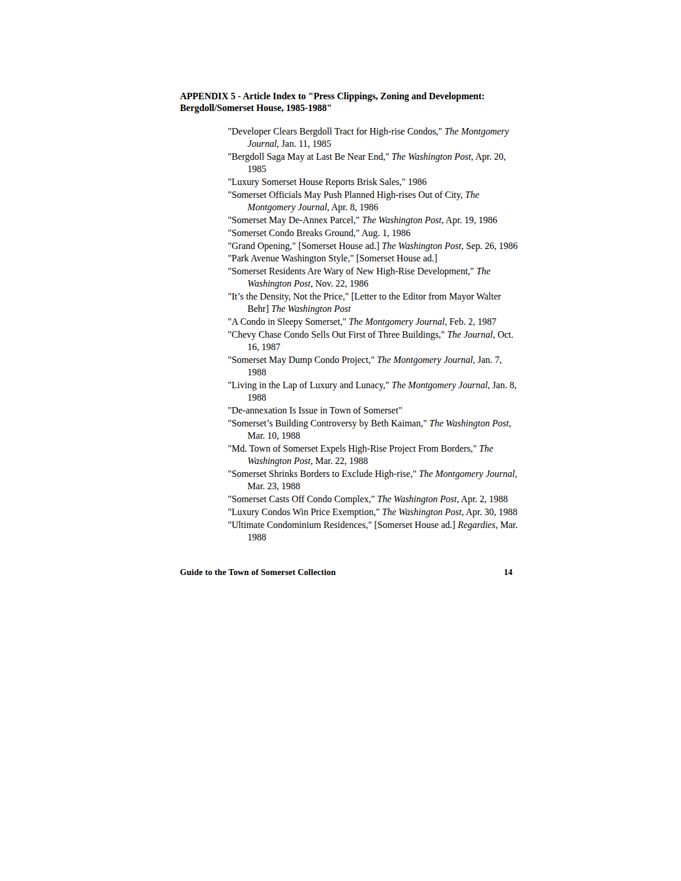APPENDIX 5 - Article Index to "Press Clippings, Zoning and Development: Bergdoll/Somerset House, 1985-1988"
"Developer Clears Bergdoll Tract for High-rise Condos," The Montgomery Journal, Jan. 11, 1985
"Bergdoll Saga May at Last Be Near End," The Washington Post, Apr. 20, 1985
"Luxury Somerset House Reports Brisk Sales," 1986
"Somerset Officials May Push Planned High-rises Out of City, The Montgomery Journal, Apr. 8, 1986
"Somerset May De-Annex Parcel," The Washington Post, Apr. 19, 1986
"Somerset Condo Breaks Ground," Aug. 1, 1986
"Grand Opening," [Somerset House ad.] The Washington Post, Sep. 26, 1986
"Park Avenue Washington Style," [Somerset House ad.]
"Somerset Residents Are Wary of New High-Rise Development," The Washington Post, Nov. 22, 1986
"It’s the Density, Not the Price," [Letter to the Editor from Mayor Walter Behr] The Washington Post
"A Condo in Sleepy Somerset," The Montgomery Journal, Feb. 2, 1987
"Chevy Chase Condo Sells Out First of Three Buildings," The Journal, Oct. 16, 1987
"Somerset May Dump Condo Project," The Montgomery Journal, Jan. 7, 1988
"Living in the Lap of Luxury and Lunacy," The Montgomery Journal, Jan. 8, 1988
"De-annexation Is Issue in Town of Somerset"
"Somerset’s Building Controversy by Beth Kaiman," The Washington Post, Mar. 10, 1988
"Md. Town of Somerset Expels High-Rise Project From Borders," The Washington Post, Mar. 22, 1988
"Somerset Shrinks Borders to Exclude High-rise," The Montgomery Journal, Mar. 23, 1988
"Somerset Casts Off Condo Complex," The Washington Post, Apr. 2, 1988
"Luxury Condos Win Price Exemption," The Washington Post, Apr. 30, 1988
"Ultimate Condominium Residences," [Somerset House ad.] Regardies, Mar. 1988
Guide to the Town of Somerset Collection 14